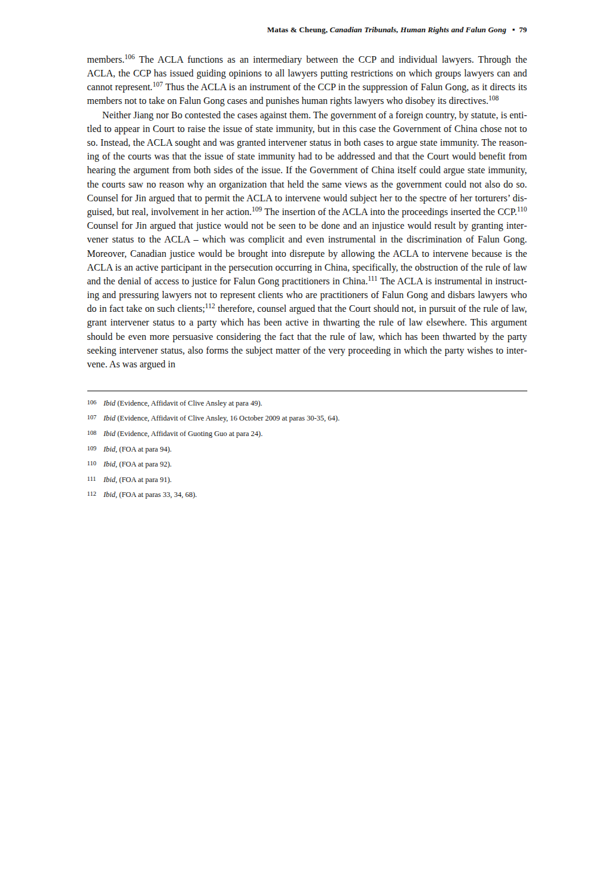Matas & Cheung, Canadian Tribunals, Human Rights and Falun Gong ▪79
members.106 The ACLA functions as an intermediary between the CCP and individual lawyers. Through the ACLA, the CCP has issued guiding opinions to all lawyers putting restrictions on which groups lawyers can and cannot represent.107 Thus the ACLA is an instrument of the CCP in the suppression of Falun Gong, as it directs its members not to take on Falun Gong cases and punishes human rights lawyers who disobey its directives.108
Neither Jiang nor Bo contested the cases against them. The government of a foreign country, by statute, is entitled to appear in Court to raise the issue of state immunity, but in this case the Government of China chose not to so. Instead, the ACLA sought and was granted intervener status in both cases to argue state immunity. The reasoning of the courts was that the issue of state immunity had to be addressed and that the Court would benefit from hearing the argument from both sides of the issue. If the Government of China itself could argue state immunity, the courts saw no reason why an organization that held the same views as the government could not also do so. Counsel for Jin argued that to permit the ACLA to intervene would subject her to the spectre of her torturers’ disguised, but real, involvement in her action.109 The insertion of the ACLA into the proceedings inserted the CCP.110 Counsel for Jin argued that justice would not be seen to be done and an injustice would result by granting intervener status to the ACLA – which was complicit and even instrumental in the discrimination of Falun Gong. Moreover, Canadian justice would be brought into disrepute by allowing the ACLA to intervene because is the ACLA is an active participant in the persecution occurring in China, specifically, the obstruction of the rule of law and the denial of access to justice for Falun Gong practitioners in China.111 The ACLA is instrumental in instructing and pressuring lawyers not to represent clients who are practitioners of Falun Gong and disbars lawyers who do in fact take on such clients;112 therefore, counsel argued that the Court should not, in pursuit of the rule of law, grant intervener status to a party which has been active in thwarting the rule of law elsewhere. This argument should be even more persuasive considering the fact that the rule of law, which has been thwarted by the party seeking intervener status, also forms the subject matter of the very proceeding in which the party wishes to intervene. As was argued in
106 Ibid (Evidence, Affidavit of Clive Ansley at para 49).
107 Ibid (Evidence, Affidavit of Clive Ansley, 16 October 2009 at paras 30-35, 64).
108 Ibid (Evidence, Affidavit of Guoting Guo at para 24).
109 Ibid, (FOA at para 94).
110 Ibid, (FOA at para 92).
111 Ibid, (FOA at para 91).
112 Ibid, (FOA at paras 33, 34, 68).